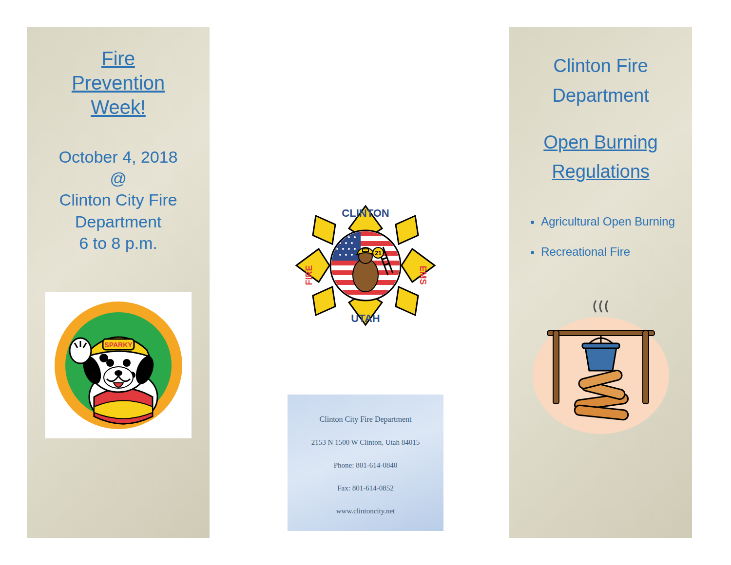Fire
Prevention
Week!
October 4, 2018
@
Clinton City Fire Department
6 to 8 p.m.
SPARKY
21 CLINTON UTAH FIRE EMS
Clinton City Fire Department
2153 N 1500 W Clinton, Utah 84015
Phone: 801-614-0840
Fax: 801-614-0852
www.clintoncity.net
Clinton Fire
Department
Open Burning
Regulations
Agricultural Open Burning
Recreational Fire